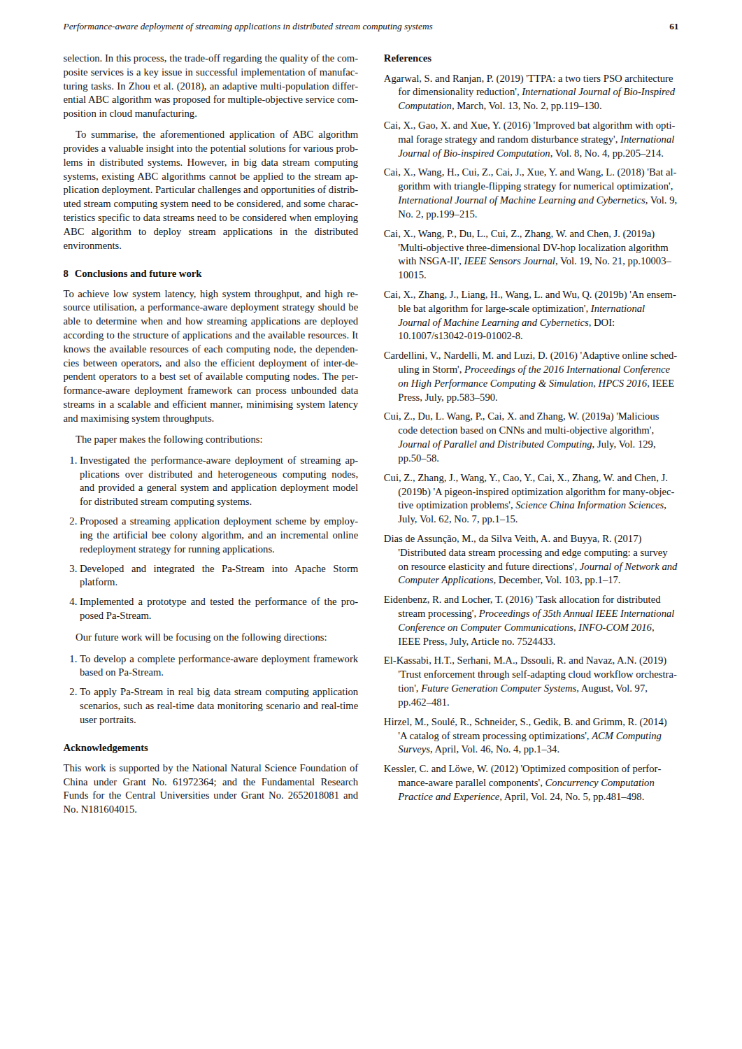Performance-aware deployment of streaming applications in distributed stream computing systems 61
selection. In this process, the trade-off regarding the quality of the composite services is a key issue in successful implementation of manufacturing tasks. In Zhou et al. (2018), an adaptive multi-population differential ABC algorithm was proposed for multiple-objective service composition in cloud manufacturing.
To summarise, the aforementioned application of ABC algorithm provides a valuable insight into the potential solutions for various problems in distributed systems. However, in big data stream computing systems, existing ABC algorithms cannot be applied to the stream application deployment. Particular challenges and opportunities of distributed stream computing system need to be considered, and some characteristics specific to data streams need to be considered when employing ABC algorithm to deploy stream applications in the distributed environments.
8 Conclusions and future work
To achieve low system latency, high system throughput, and high resource utilisation, a performance-aware deployment strategy should be able to determine when and how streaming applications are deployed according to the structure of applications and the available resources. It knows the available resources of each computing node, the dependencies between operators, and also the efficient deployment of inter-dependent operators to a best set of available computing nodes. The performance-aware deployment framework can process unbounded data streams in a scalable and efficient manner, minimising system latency and maximising system throughputs.
The paper makes the following contributions:
Investigated the performance-aware deployment of streaming applications over distributed and heterogeneous computing nodes, and provided a general system and application deployment model for distributed stream computing systems.
Proposed a streaming application deployment scheme by employing the artificial bee colony algorithm, and an incremental online redeployment strategy for running applications.
Developed and integrated the Pa-Stream into Apache Storm platform.
Implemented a prototype and tested the performance of the proposed Pa-Stream.
Our future work will be focusing on the following directions:
To develop a complete performance-aware deployment framework based on Pa-Stream.
To apply Pa-Stream in real big data stream computing application scenarios, such as real-time data monitoring scenario and real-time user portraits.
Acknowledgements
This work is supported by the National Natural Science Foundation of China under Grant No. 61972364; and the Fundamental Research Funds for the Central Universities under Grant No. 2652018081 and No. N181604015.
References
Agarwal, S. and Ranjan, P. (2019) 'TTPA: a two tiers PSO architecture for dimensionality reduction', International Journal of Bio-Inspired Computation, March, Vol. 13, No. 2, pp.119–130.
Cai, X., Gao, X. and Xue, Y. (2016) 'Improved bat algorithm with optimal forage strategy and random disturbance strategy', International Journal of Bio-inspired Computation, Vol. 8, No. 4, pp.205–214.
Cai, X., Wang, H., Cui, Z., Cai, J., Xue, Y. and Wang, L. (2018) 'Bat algorithm with triangle-flipping strategy for numerical optimization', International Journal of Machine Learning and Cybernetics, Vol. 9, No. 2, pp.199–215.
Cai, X., Wang, P., Du, L., Cui, Z., Zhang, W. and Chen, J. (2019a) 'Multi-objective three-dimensional DV-hop localization algorithm with NSGA-II', IEEE Sensors Journal, Vol. 19, No. 21, pp.10003–10015.
Cai, X., Zhang, J., Liang, H., Wang, L. and Wu, Q. (2019b) 'An ensemble bat algorithm for large-scale optimization', International Journal of Machine Learning and Cybernetics, DOI: 10.1007/s13042-019-01002-8.
Cardellini, V., Nardelli, M. and Luzi, D. (2016) 'Adaptive online scheduling in Storm', Proceedings of the 2016 International Conference on High Performance Computing & Simulation, HPCS 2016, IEEE Press, July, pp.583–590.
Cui, Z., Du, L. Wang, P., Cai, X. and Zhang, W. (2019a) 'Malicious code detection based on CNNs and multi-objective algorithm', Journal of Parallel and Distributed Computing, July, Vol. 129, pp.50–58.
Cui, Z., Zhang, J., Wang, Y., Cao, Y., Cai, X., Zhang, W. and Chen, J. (2019b) 'A pigeon-inspired optimization algorithm for many-objective optimization problems', Science China Information Sciences, July, Vol. 62, No. 7, pp.1–15.
Dias de Assunção, M., da Silva Veith, A. and Buyya, R. (2017) 'Distributed data stream processing and edge computing: a survey on resource elasticity and future directions', Journal of Network and Computer Applications, December, Vol. 103, pp.1–17.
Eidenbenz, R. and Locher, T. (2016) 'Task allocation for distributed stream processing', Proceedings of 35th Annual IEEE International Conference on Computer Communications, INFO-COM 2016, IEEE Press, July, Article no. 7524433.
El-Kassabi, H.T., Serhani, M.A., Dssouli, R. and Navaz, A.N. (2019) 'Trust enforcement through self-adapting cloud workflow orchestration', Future Generation Computer Systems, August, Vol. 97, pp.462–481.
Hirzel, M., Soulé, R., Schneider, S., Gedik, B. and Grimm, R. (2014) 'A catalog of stream processing optimizations', ACM Computing Surveys, April, Vol. 46, No. 4, pp.1–34.
Kessler, C. and Löwe, W. (2012) 'Optimized composition of performance-aware parallel components', Concurrency Computation Practice and Experience, April, Vol. 24, No. 5, pp.481–498.